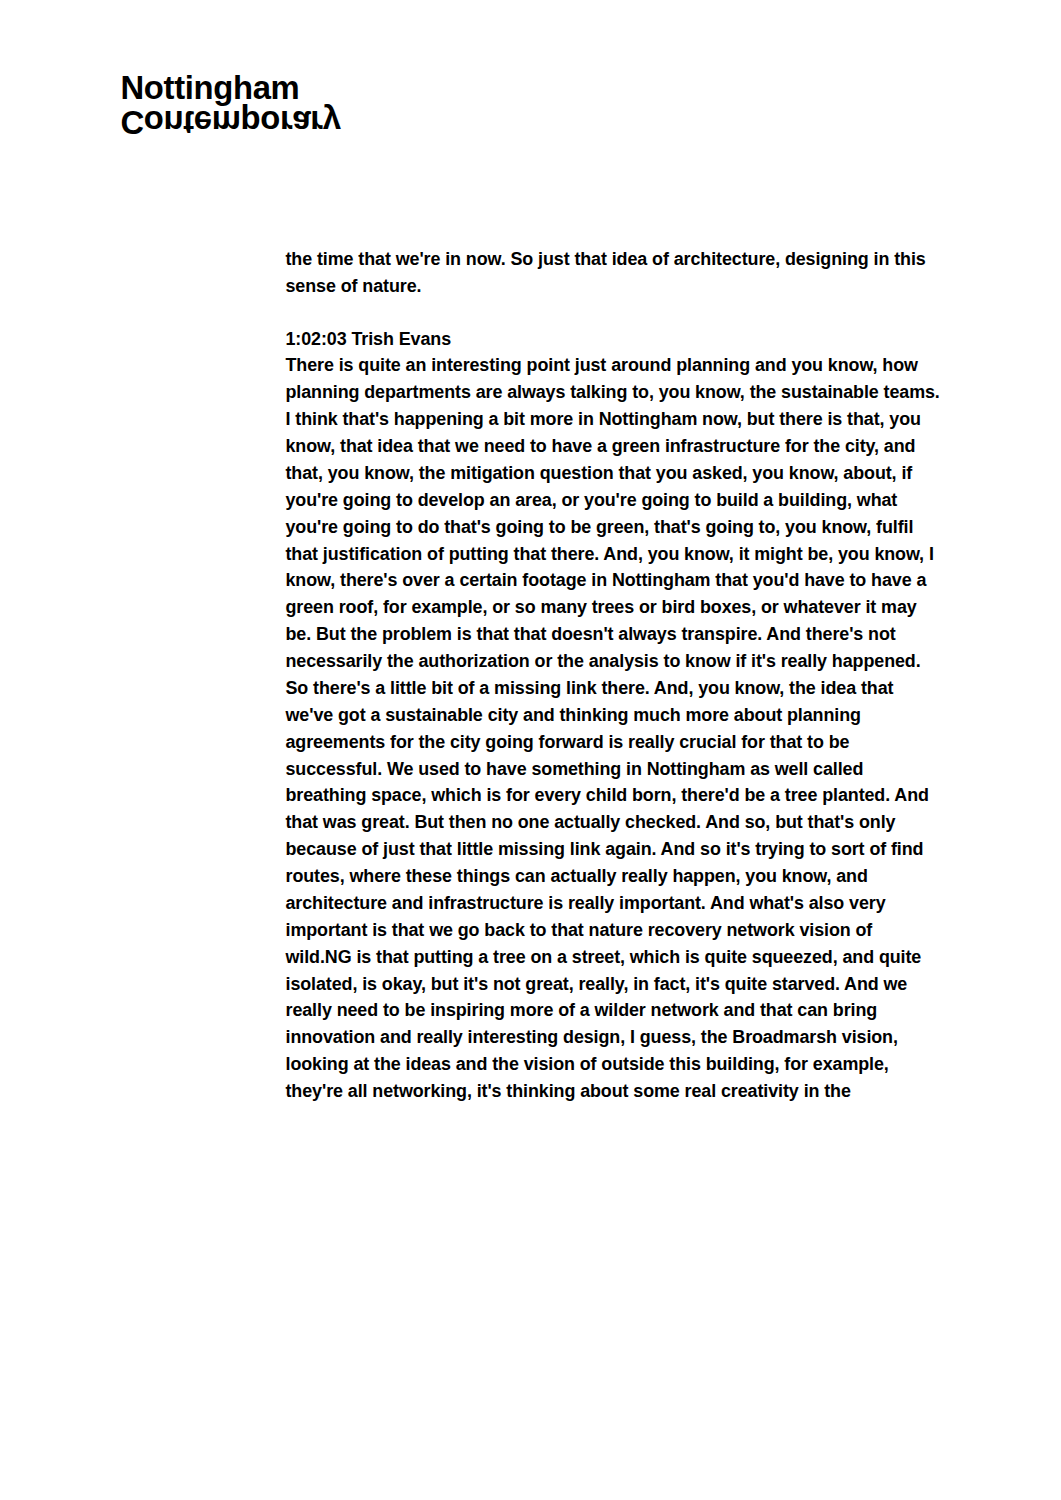Nottingham Contemporary
the time that we're in now. So just that idea of architecture, designing in this sense of nature.
1:02:03 Trish Evans
There is quite an interesting point just around planning and you know, how planning departments are always talking to, you know, the sustainable teams. I think that's happening a bit more in Nottingham now, but there is that, you know, that idea that we need to have a green infrastructure for the city, and that, you know, the mitigation question that you asked, you know, about, if you're going to develop an area, or you're going to build a building, what you're going to do that's going to be green, that's going to, you know, fulfil that justification of putting that there. And, you know, it might be, you know, I know, there's over a certain footage in Nottingham that you'd have to have a green roof, for example, or so many trees or bird boxes, or whatever it may be. But the problem is that that doesn't always transpire. And there's not necessarily the authorization or the analysis to know if it's really happened. So there's a little bit of a missing link there. And, you know, the idea that we've got a sustainable city and thinking much more about planning agreements for the city going forward is really crucial for that to be successful. We used to have something in Nottingham as well called breathing space, which is for every child born, there'd be a tree planted. And that was great. But then no one actually checked. And so, but that's only because of just that little missing link again. And so it's trying to sort of find routes, where these things can actually really happen, you know, and architecture and infrastructure is really important. And what's also very important is that we go back to that nature recovery network vision of wild.NG is that putting a tree on a street, which is quite squeezed, and quite isolated, is okay, but it's not great, really, in fact, it's quite starved. And we really need to be inspiring more of a wilder network and that can bring innovation and really interesting design, I guess, the Broadmarsh vision, looking at the ideas and the vision of outside this building, for example, they're all networking, it's thinking about some real creativity in the